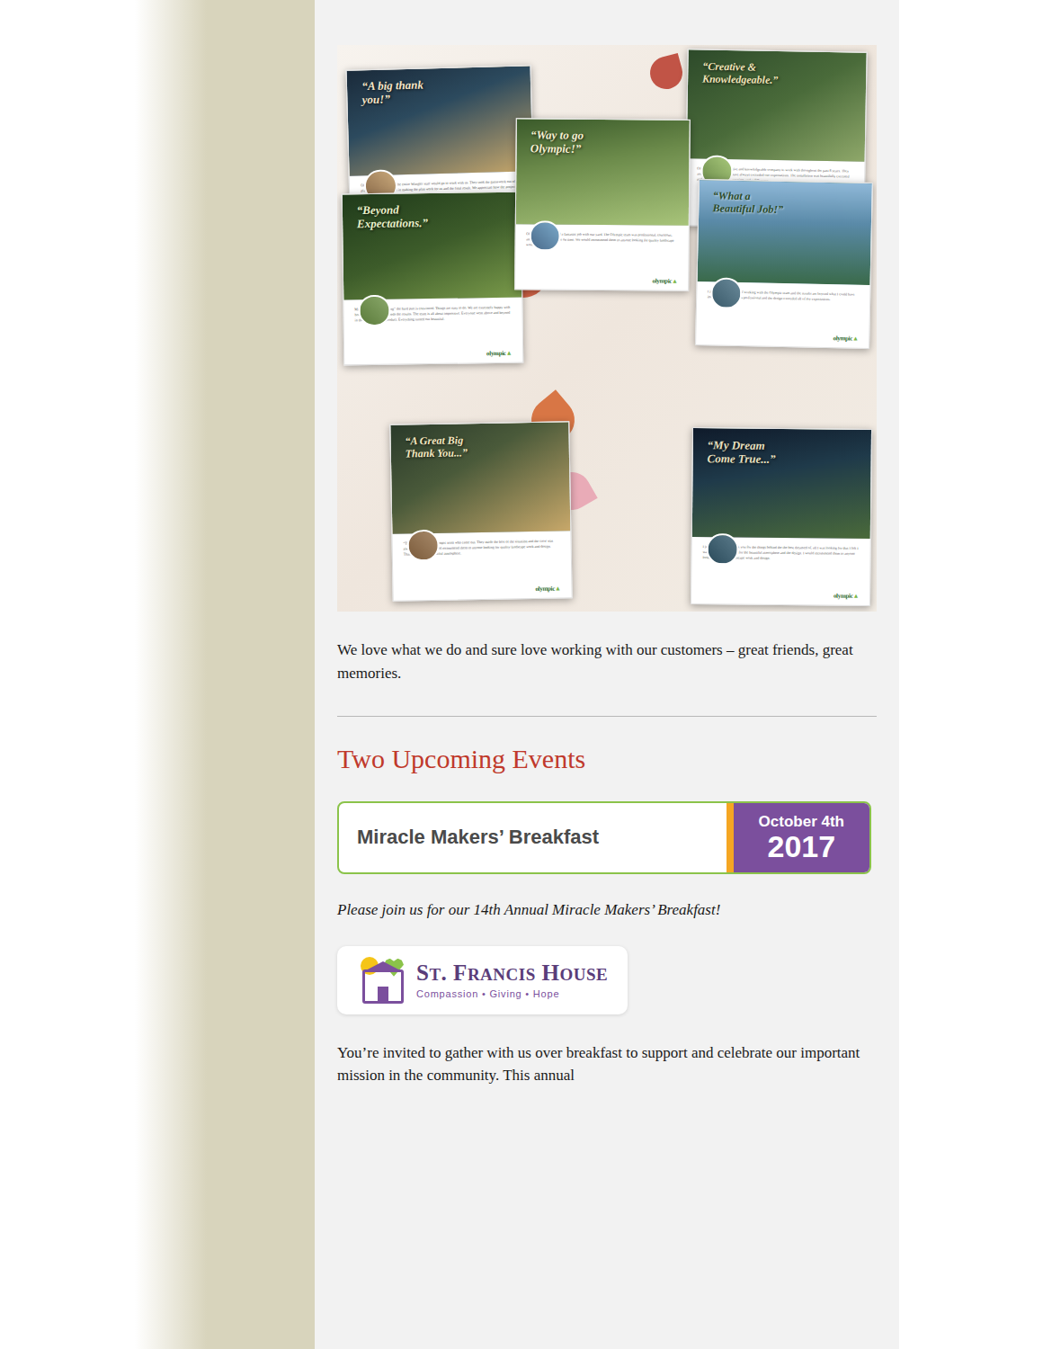“A big thank
you!”
Olympic Landscape and the entire Wangler staff would go to work with us. They took the guesswork out of planning and planned out in making the plan work for us and the final result. We appreciate how the project came out and how the team gave us ideas. Their attention to detail was outstanding.
olympic▲
“Creative &
Knowledgeable.”
Olympic has been a creative and knowledgeable company to work with throughout the past 8 years. They are very responsive and have always exceeded our expectations. The installation was beautifully executed and planning, materials, pruning, and a difference.
olympic▲
“Way to go
Olympic!”
Olympic Landscape did a fantastic job with our yard. The Olympic team was professional, courteous, and the crew was always on time. We would recommend them to anyone looking for quality landscape work and design.
olympic▲
“Beyond
Expectations.”
My experience “everything” the hard part is convinced. Things are easy to do. We are extremely happy with how much the work exceeds the results. The team is all about impressive. Everyone went above and beyond in their work and the product. Everything turned out beautiful.
olympic▲
“What a
Beautiful Job!”
I just had the pleasure of working with the Olympic team and the results are beyond what I could have imagined. The crew was professional and the design exceeded all of my expectations.
olympic▲
“A Great Big
Thank You...”
“Thank You” for the Olympic team who came out. They made the best of the situation and the crew was always on time. We would recommend them to anyone looking for quality landscape work and design. Thank you for the beautiful atmosphere.
olympic▲
“My Dream
Come True...”
I just wanted to say thank you for the things behind the the best dreamed of, all I was looking for that I felt I was a dream. Thank you for the beautiful atmosphere and the design. I would recommend them to anyone looking for quality landscape work and design.
olympic▲
We love what we do and sure love working with our customers – great friends, great memories.
Two Upcoming Events
Miracle Makers’ Breakfast
October 4th
2017
Please join us for our 14th Annual Miracle Makers’ Breakfast!
ST. FRANCIS HOUSE
Compassion • Giving • Hope
You’re invited to gather with us over breakfast to support and celebrate our important mission in the community. This annual